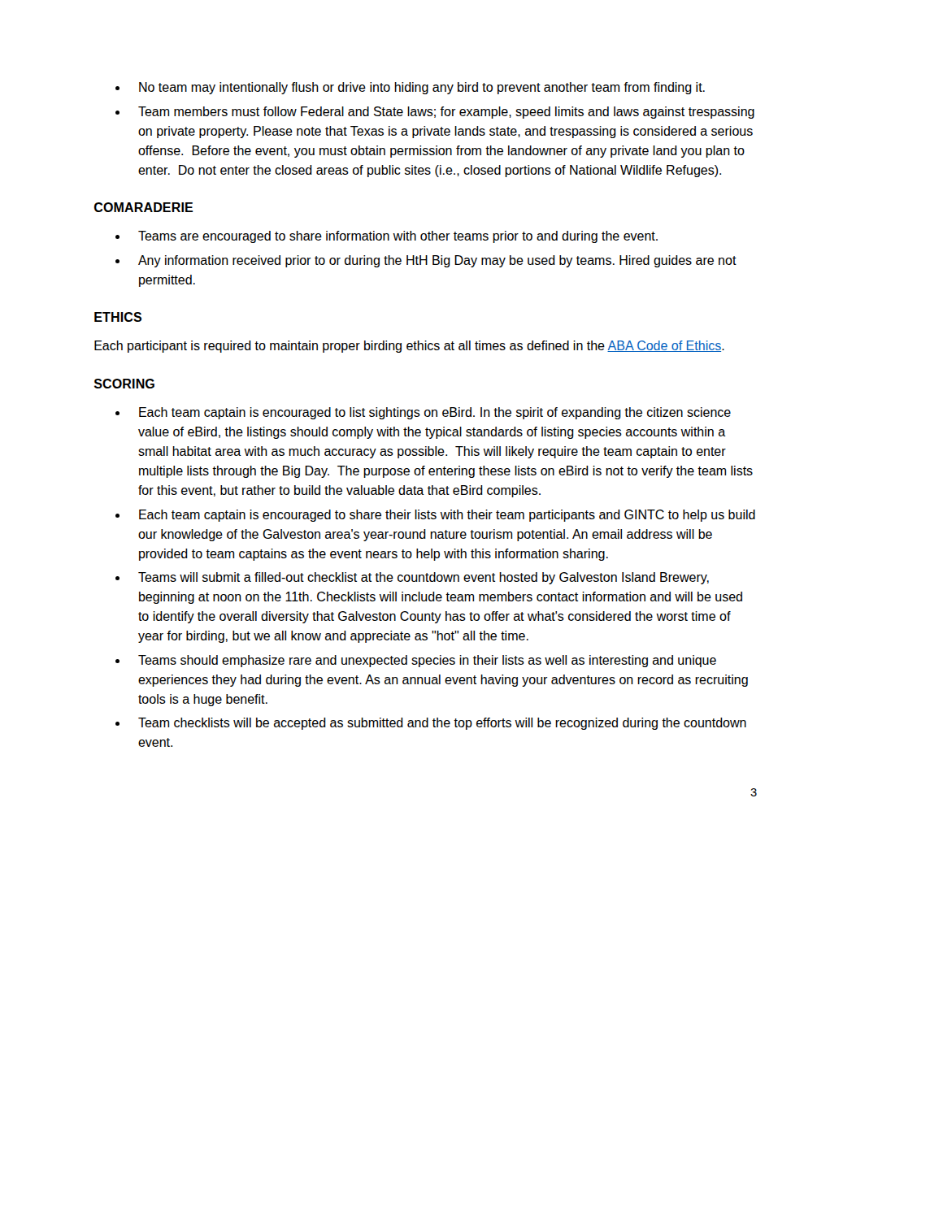No team may intentionally flush or drive into hiding any bird to prevent another team from finding it.
Team members must follow Federal and State laws; for example, speed limits and laws against trespassing on private property. Please note that Texas is a private lands state, and trespassing is considered a serious offense. Before the event, you must obtain permission from the landowner of any private land you plan to enter. Do not enter the closed areas of public sites (i.e., closed portions of National Wildlife Refuges).
COMARADERIE
Teams are encouraged to share information with other teams prior to and during the event.
Any information received prior to or during the HtH Big Day may be used by teams. Hired guides are not permitted.
ETHICS
Each participant is required to maintain proper birding ethics at all times as defined in the ABA Code of Ethics.
SCORING
Each team captain is encouraged to list sightings on eBird. In the spirit of expanding the citizen science value of eBird, the listings should comply with the typical standards of listing species accounts within a small habitat area with as much accuracy as possible. This will likely require the team captain to enter multiple lists through the Big Day. The purpose of entering these lists on eBird is not to verify the team lists for this event, but rather to build the valuable data that eBird compiles.
Each team captain is encouraged to share their lists with their team participants and GINTC to help us build our knowledge of the Galveston area's year-round nature tourism potential. An email address will be provided to team captains as the event nears to help with this information sharing.
Teams will submit a filled-out checklist at the countdown event hosted by Galveston Island Brewery, beginning at noon on the 11th. Checklists will include team members contact information and will be used to identify the overall diversity that Galveston County has to offer at what's considered the worst time of year for birding, but we all know and appreciate as "hot" all the time.
Teams should emphasize rare and unexpected species in their lists as well as interesting and unique experiences they had during the event. As an annual event having your adventures on record as recruiting tools is a huge benefit.
Team checklists will be accepted as submitted and the top efforts will be recognized during the countdown event.
3